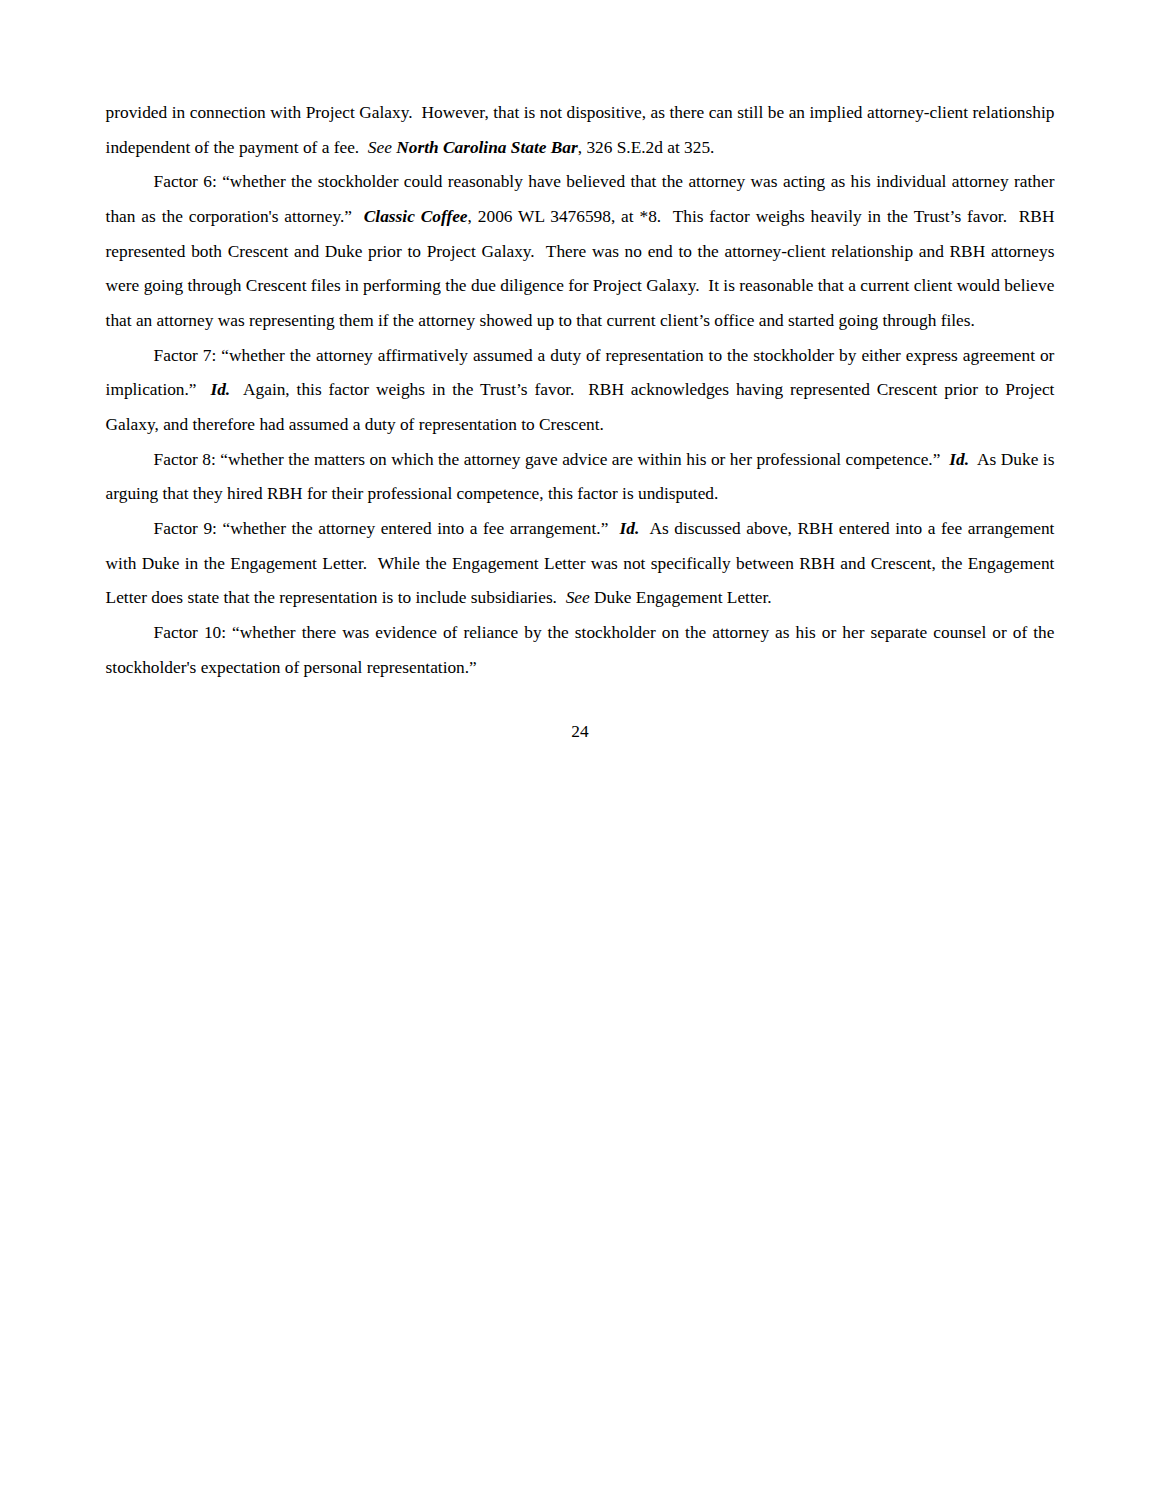provided in connection with Project Galaxy. However, that is not dispositive, as there can still be an implied attorney-client relationship independent of the payment of a fee. See North Carolina State Bar, 326 S.E.2d at 325.
Factor 6: “whether the stockholder could reasonably have believed that the attorney was acting as his individual attorney rather than as the corporation's attorney.” Classic Coffee, 2006 WL 3476598, at *8. This factor weighs heavily in the Trust’s favor. RBH represented both Crescent and Duke prior to Project Galaxy. There was no end to the attorney-client relationship and RBH attorneys were going through Crescent files in performing the due diligence for Project Galaxy. It is reasonable that a current client would believe that an attorney was representing them if the attorney showed up to that current client’s office and started going through files.
Factor 7: “whether the attorney affirmatively assumed a duty of representation to the stockholder by either express agreement or implication.” Id. Again, this factor weighs in the Trust’s favor. RBH acknowledges having represented Crescent prior to Project Galaxy, and therefore had assumed a duty of representation to Crescent.
Factor 8: “whether the matters on which the attorney gave advice are within his or her professional competence.” Id. As Duke is arguing that they hired RBH for their professional competence, this factor is undisputed.
Factor 9: “whether the attorney entered into a fee arrangement.” Id. As discussed above, RBH entered into a fee arrangement with Duke in the Engagement Letter. While the Engagement Letter was not specifically between RBH and Crescent, the Engagement Letter does state that the representation is to include subsidiaries. See Duke Engagement Letter.
Factor 10: “whether there was evidence of reliance by the stockholder on the attorney as his or her separate counsel or of the stockholder's expectation of personal representation.”
24